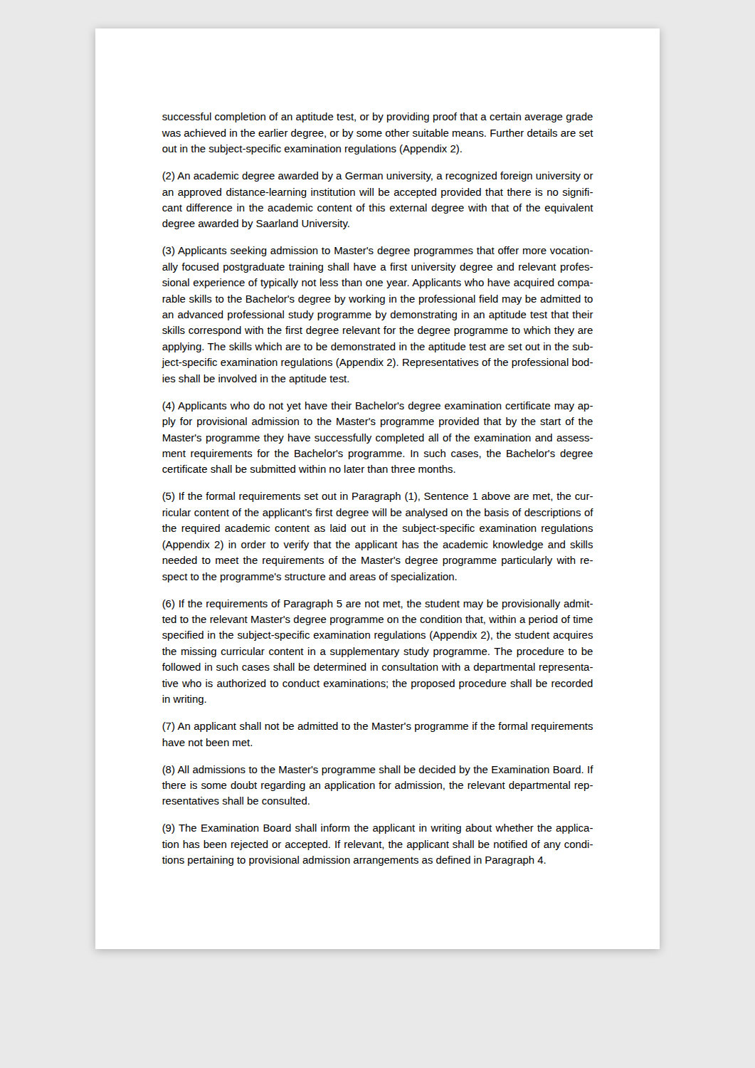successful completion of an aptitude test, or by providing proof that a certain average grade was achieved in the earlier degree, or by some other suitable means. Further details are set out in the subject-specific examination regulations (Appendix 2).
(2) An academic degree awarded by a German university, a recognized foreign university or an approved distance-learning institution will be accepted provided that there is no significant difference in the academic content of this external degree with that of the equivalent degree awarded by Saarland University.
(3) Applicants seeking admission to Master's degree programmes that offer more vocationally focused postgraduate training shall have a first university degree and relevant professional experience of typically not less than one year. Applicants who have acquired comparable skills to the Bachelor's degree by working in the professional field may be admitted to an advanced professional study programme by demonstrating in an aptitude test that their skills correspond with the first degree relevant for the degree programme to which they are applying. The skills which are to be demonstrated in the aptitude test are set out in the subject-specific examination regulations (Appendix 2). Representatives of the professional bodies shall be involved in the aptitude test.
(4) Applicants who do not yet have their Bachelor's degree examination certificate may apply for provisional admission to the Master's programme provided that by the start of the Master's programme they have successfully completed all of the examination and assessment requirements for the Bachelor's programme. In such cases, the Bachelor's degree certificate shall be submitted within no later than three months.
(5) If the formal requirements set out in Paragraph (1), Sentence 1 above are met, the curricular content of the applicant's first degree will be analysed on the basis of descriptions of the required academic content as laid out in the subject-specific examination regulations (Appendix 2) in order to verify that the applicant has the academic knowledge and skills needed to meet the requirements of the Master's degree programme particularly with respect to the programme's structure and areas of specialization.
(6) If the requirements of Paragraph 5 are not met, the student may be provisionally admitted to the relevant Master's degree programme on the condition that, within a period of time specified in the subject-specific examination regulations (Appendix 2), the student acquires the missing curricular content in a supplementary study programme. The procedure to be followed in such cases shall be determined in consultation with a departmental representative who is authorized to conduct examinations; the proposed procedure shall be recorded in writing.
(7) An applicant shall not be admitted to the Master's programme if the formal requirements have not been met.
(8) All admissions to the Master's programme shall be decided by the Examination Board. If there is some doubt regarding an application for admission, the relevant departmental representatives shall be consulted.
(9) The Examination Board shall inform the applicant in writing about whether the application has been rejected or accepted. If relevant, the applicant shall be notified of any conditions pertaining to provisional admission arrangements as defined in Paragraph 4.